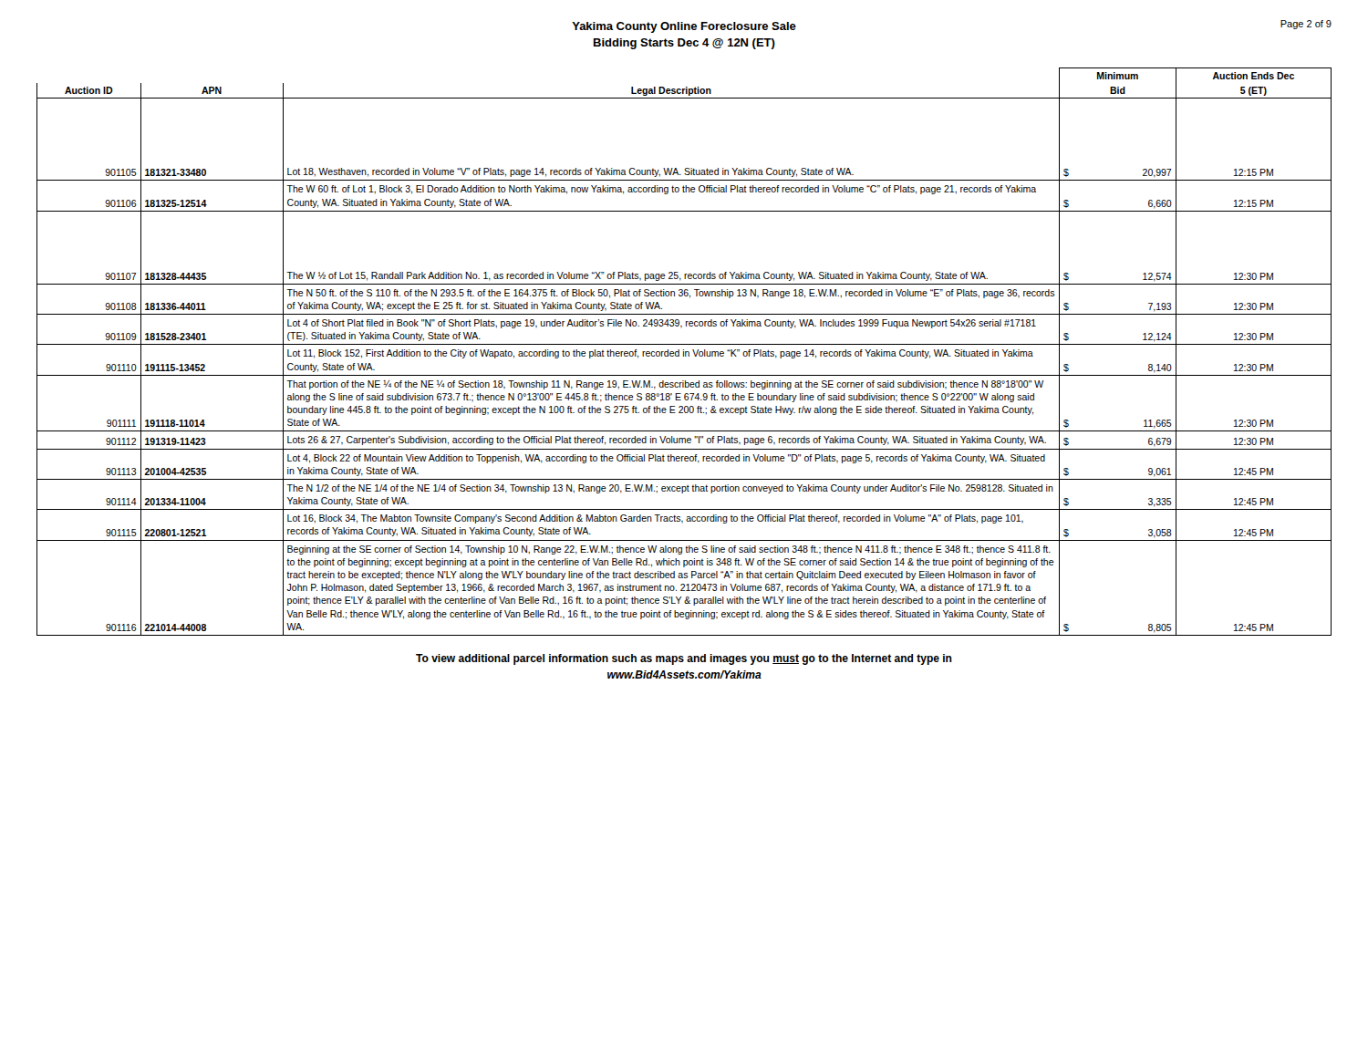Page 2 of 9
Yakima County Online Foreclosure Sale
Bidding Starts Dec 4 @ 12N (ET)
| | | | Minimum | Auction Ends Dec |
| --- | --- | --- | --- | --- |
| Auction ID | APN | Legal Description | Bid | 5 (ET) |
| 901105 | 181321-33480 | Lot 18, Westhaven, recorded in Volume “V” of Plats, page 14, records of Yakima County, WA. Situated in Yakima County, State of WA. | $ 20,997 | 12:15 PM |
| 901106 | 181325-12514 | The W 60 ft. of Lot 1, Block 3, El Dorado Addition to North Yakima, now Yakima, according to the Official Plat thereof recorded in Volume “C” of Plats, page 21, records of Yakima County, WA. Situated in Yakima County, State of WA. | $ 6,660 | 12:15 PM |
| 901107 | 181328-44435 | The W ½ of Lot 15, Randall Park Addition No. 1, as recorded in Volume “X” of Plats, page 25, records of Yakima County, WA. Situated in Yakima County, State of WA. | $ 12,574 | 12:30 PM |
| 901108 | 181336-44011 | The N 50 ft. of the S 110 ft. of the N 293.5 ft. of the E 164.375 ft. of Block 50, Plat of Section 36, Township 13 N, Range 18, E.W.M., recorded in Volume “E” of Plats, page 36, records of Yakima County, WA; except the E 25 ft. for st. Situated in Yakima County, State of WA. | $ 7,193 | 12:30 PM |
| 901109 | 181528-23401 | Lot 4 of Short Plat filed in Book "N" of Short Plats, page 19, under Auditor’s File No. 2493439, records of Yakima County, WA. Includes 1999 Fuqua Newport 54x26 serial #17181 (TE). Situated in Yakima County, State of WA. | $ 12,124 | 12:30 PM |
| 901110 | 191115-13452 | Lot 11, Block 152, First Addition to the City of Wapato, according to the plat thereof, recorded in Volume “K” of Plats, page 14, records of Yakima County, WA. Situated in Yakima County, State of WA. | $ 8,140 | 12:30 PM |
| 901111 | 191118-11014 | That portion of the NE ¼ of the NE ¼ of Section 18, Township 11 N, Range 19, E.W.M., described as follows: beginning at the SE corner of said subdivision; thence N 88°18'00" W along the S line of said subdivision 673.7 ft.; thence N 0°13'00" E 445.8 ft.; thence S 88°18' E 674.9 ft. to the E boundary line of said subdivision; thence S 0°22'00" W along said boundary line 445.8 ft. to the point of beginning; except the N 100 ft. of the S 275 ft. of the E 200 ft.; & except State Hwy. r/w along the E side thereof. Situated in Yakima County, State of WA. | $ 11,665 | 12:30 PM |
| 901112 | 191319-11423 | Lots 26 & 27, Carpenter's Subdivision, according to the Official Plat thereof, recorded in Volume "I" of Plats, page 6, records of Yakima County, WA. Situated in Yakima County, WA. | $ 6,679 | 12:30 PM |
| 901113 | 201004-42535 | Lot 4, Block 22 of Mountain View Addition to Toppenish, WA, according to the Official Plat thereof, recorded in Volume "D" of Plats, page 5, records of Yakima County, WA. Situated in Yakima County, State of WA. | $ 9,061 | 12:45 PM |
| 901114 | 201334-11004 | The N 1/2 of the NE 1/4 of the NE 1/4 of Section 34, Township 13 N, Range 20, E.W.M.; except that portion conveyed to Yakima County under Auditor's File No. 2598128. Situated in Yakima County, State of WA. | $ 3,335 | 12:45 PM |
| 901115 | 220801-12521 | Lot 16, Block 34, The Mabton Townsite Company's Second Addition & Mabton Garden Tracts, according to the Official Plat thereof, recorded in Volume "A" of Plats, page 101, records of Yakima County, WA. Situated in Yakima County, State of WA. | $ 3,058 | 12:45 PM |
| 901116 | 221014-44008 | Beginning at the SE corner of Section 14, Township 10 N, Range 22, E.W.M.; thence W along the S line of said section 348 ft.; thence N 411.8 ft.; thence E 348 ft.; thence S 411.8 ft. to the point of beginning; except beginning at a point in the centerline of Van Belle Rd., which point is 348 ft. W of the SE corner of said Section 14 & the true point of beginning of the tract herein to be excepted; thence N'LY along the W'LY boundary line of the tract described as Parcel “A” in that certain Quitclaim Deed executed by Eileen Holmason in favor of John P. Holmason, dated September 13, 1966, & recorded March 3, 1967, as instrument no. 2120473 in Volume 687, records of Yakima County, WA, a distance of 171.9 ft. to a point; thence E'LY & parallel with the centerline of Van Belle Rd., 16 ft. to a point; thence S'LY & parallel with the W'LY line of the tract herein described to a point in the centerline of Van Belle Rd.; thence W'LY, along the centerline of Van Belle Rd., 16 ft., to the true point of beginning; except rd. along the S & E sides thereof. Situated in Yakima County, State of WA. | $ 8,805 | 12:45 PM |
To view additional parcel information such as maps and images you must go to the Internet and type in
www.Bid4Assets.com/Yakima